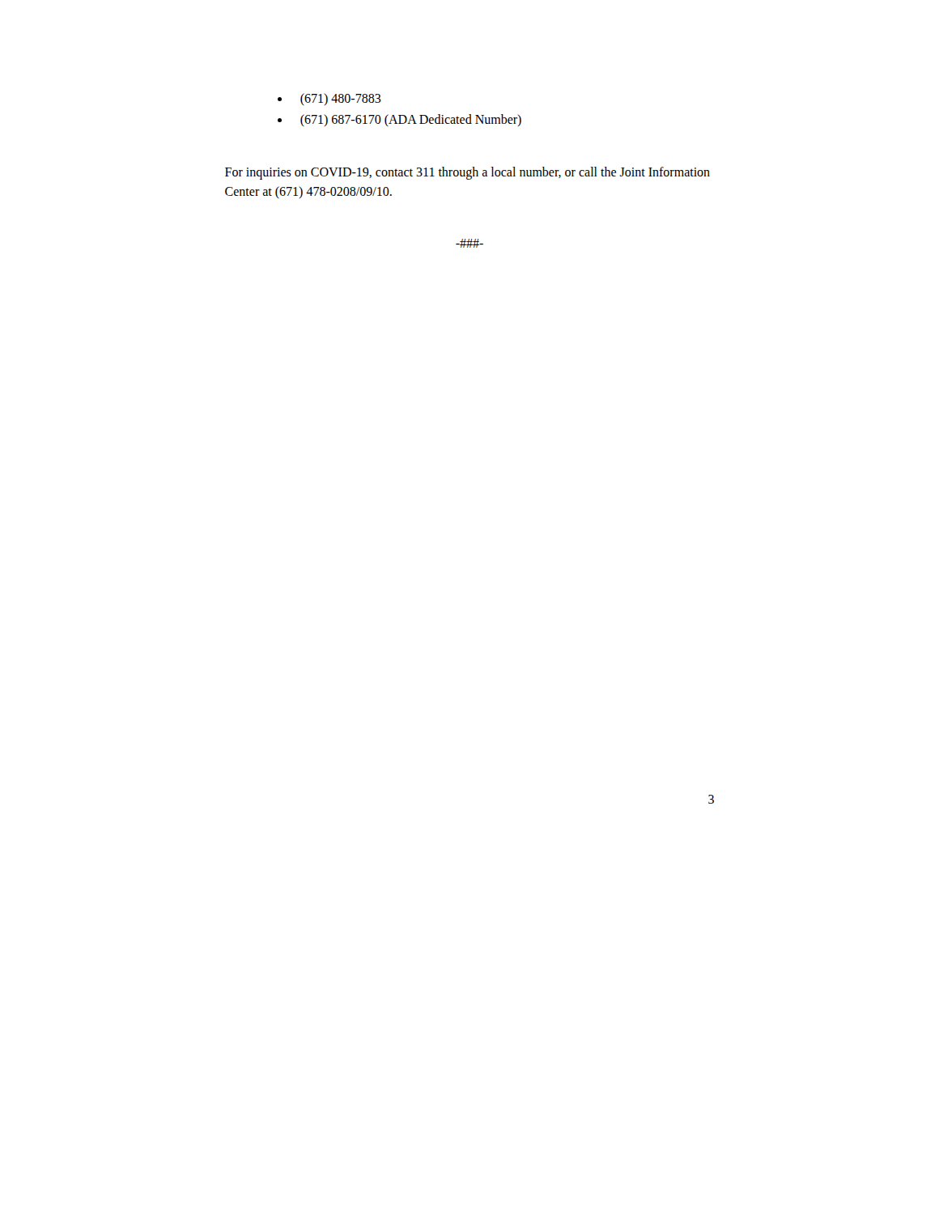(671) 480-7883
(671) 687-6170 (ADA Dedicated Number)
For inquiries on COVID-19, contact 311 through a local number, or call the Joint Information Center at (671) 478-0208/09/10.
-###-
3